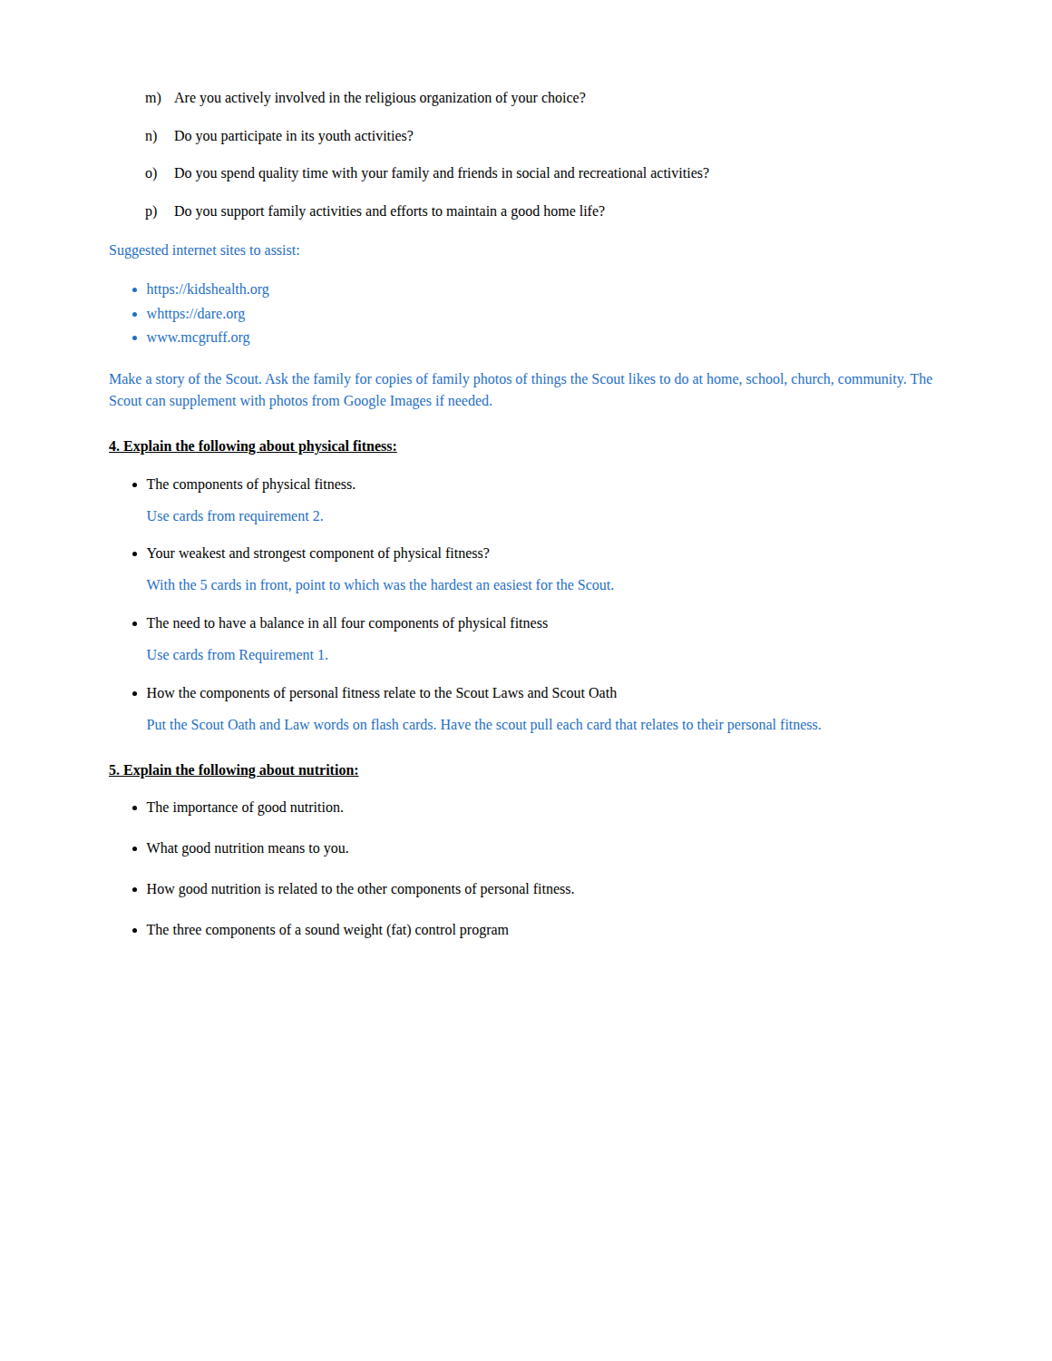m) Are you actively involved in the religious organization of your choice?
n) Do you participate in its youth activities?
o) Do you spend quality time with your family and friends in social and recreational activities?
p) Do you support family activities and efforts to maintain a good home life?
Suggested internet sites to assist:
https://kidshealth.org
whttps://dare.org
www.mcgruff.org
Make a story of the Scout. Ask the family for copies of family photos of things the Scout likes to do at home, school, church, community. The Scout can supplement with photos from Google Images if needed.
4. Explain the following about physical fitness:
The components of physical fitness.
Use cards from requirement 2.
Your weakest and strongest component of physical fitness?
With the 5 cards in front, point to which was the hardest an easiest for the Scout.
The need to have a balance in all four components of physical fitness
Use cards from Requirement 1.
How the components of personal fitness relate to the Scout Laws and Scout Oath
Put the Scout Oath and Law words on flash cards. Have the scout pull each card that relates to their personal fitness.
5. Explain the following about nutrition:
The importance of good nutrition.
What good nutrition means to you.
How good nutrition is related to the other components of personal fitness.
The three components of a sound weight (fat) control program